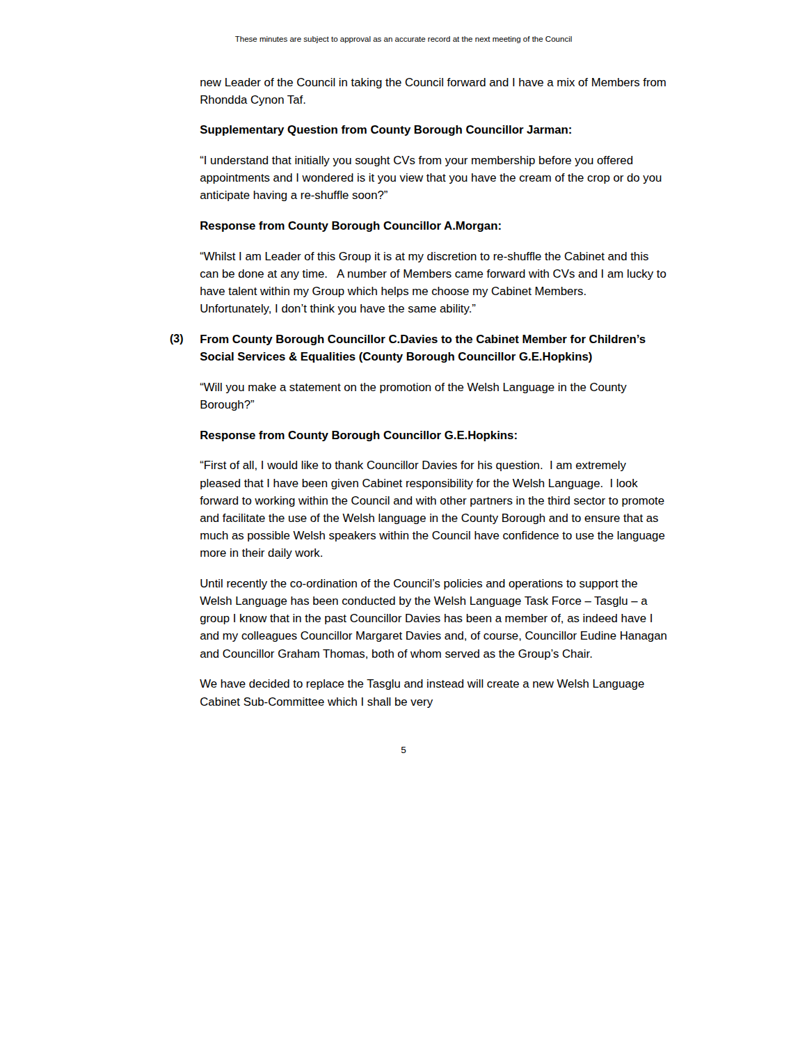These minutes are subject to approval as an accurate record at the next meeting of the Council
new Leader of the Council in taking the Council forward and I have a mix of Members from Rhondda Cynon Taf.
Supplementary Question from County Borough Councillor Jarman:
“I understand that initially you sought CVs from your membership before you offered appointments and I wondered is it you view that you have the cream of the crop or do you anticipate having a re-shuffle soon?”
Response from County Borough Councillor A.Morgan:
“Whilst I am Leader of this Group it is at my discretion to re-shuffle the Cabinet and this can be done at any time. A number of Members came forward with CVs and I am lucky to have talent within my Group which helps me choose my Cabinet Members. Unfortunately, I don’t think you have the same ability.”
(3)
From County Borough Councillor C.Davies to the Cabinet Member for Children’s Social Services & Equalities (County Borough Councillor G.E.Hopkins)
“Will you make a statement on the promotion of the Welsh Language in the County Borough?”
Response from County Borough Councillor G.E.Hopkins:
“First of all, I would like to thank Councillor Davies for his question. I am extremely pleased that I have been given Cabinet responsibility for the Welsh Language. I look forward to working within the Council and with other partners in the third sector to promote and facilitate the use of the Welsh language in the County Borough and to ensure that as much as possible Welsh speakers within the Council have confidence to use the language more in their daily work.
Until recently the co-ordination of the Council’s policies and operations to support the Welsh Language has been conducted by the Welsh Language Task Force – Tasglu – a group I know that in the past Councillor Davies has been a member of, as indeed have I and my colleagues Councillor Margaret Davies and, of course, Councillor Eudine Hanagan and Councillor Graham Thomas, both of whom served as the Group’s Chair.
We have decided to replace the Tasglu and instead will create a new Welsh Language Cabinet Sub-Committee which I shall be very
5